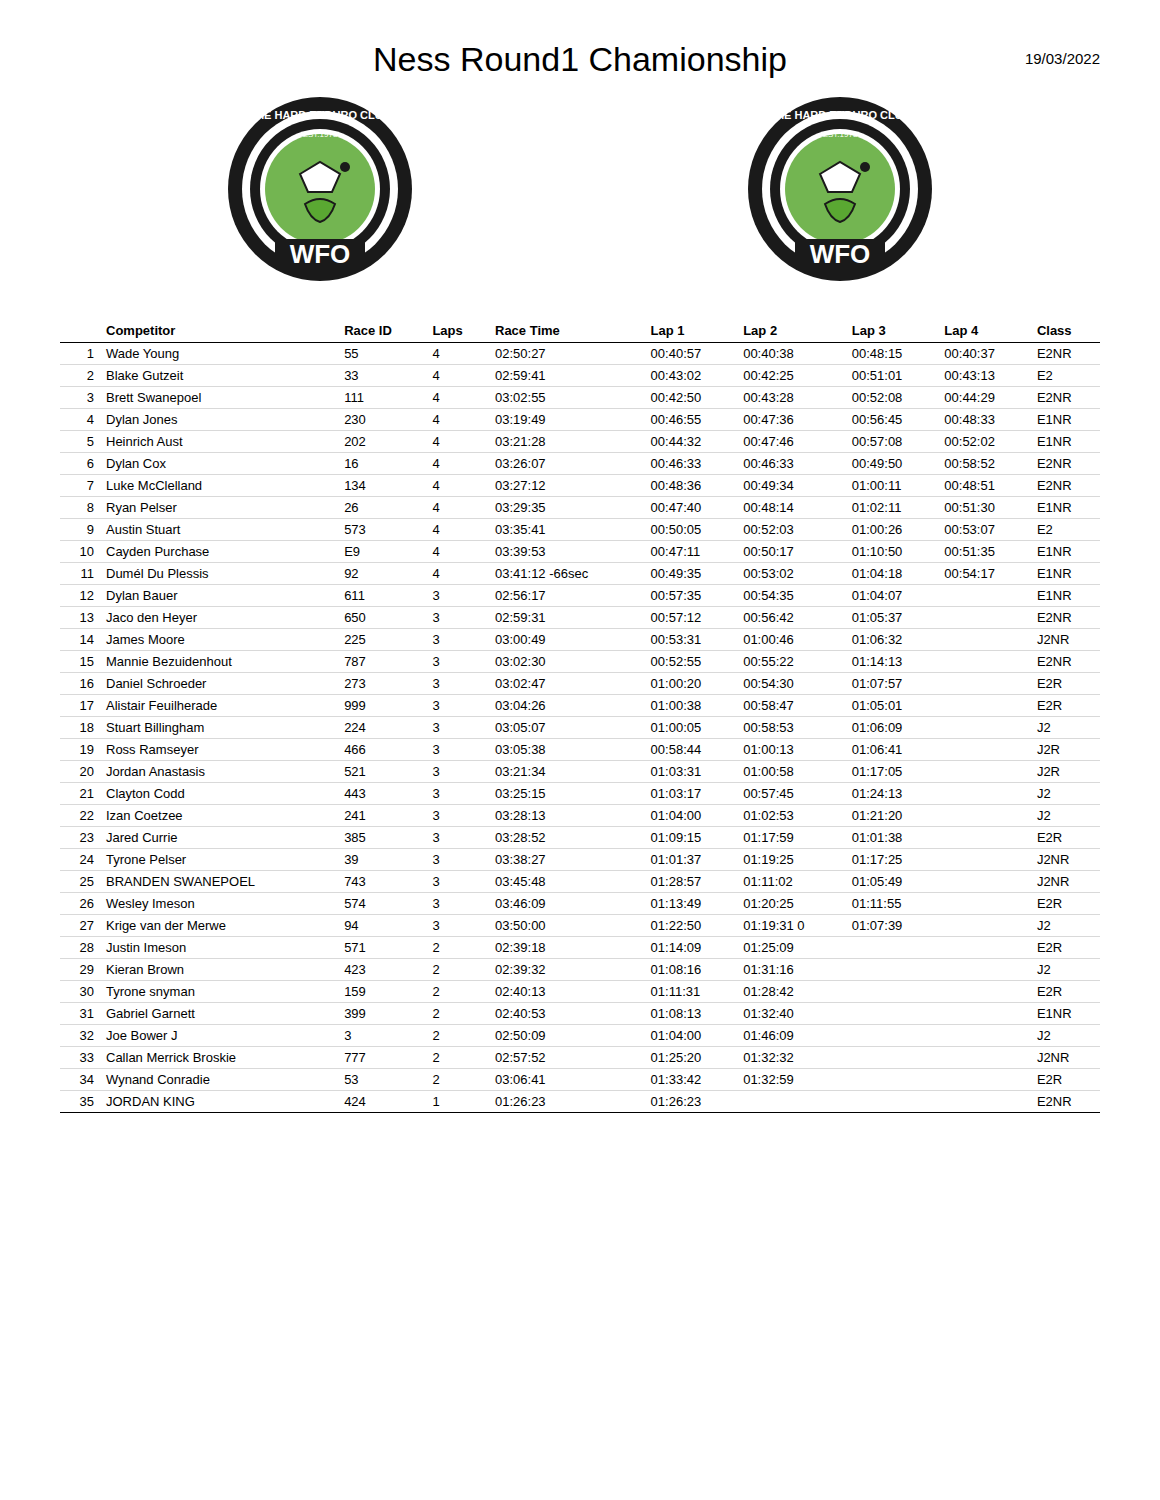19/03/2022
Ness Round1 Chamionship
THE HARD ENDURO CLUB EST.1978 WFO
THE HARD ENDURO CLUB EST.1978 WFO
| | Competitor | Race ID | Laps | Race Time | Lap 1 | Lap 2 | Lap 3 | Lap 4 | Class |
| --- | --- | --- | --- | --- | --- | --- | --- | --- | --- |
| 1 | Wade Young | 55 | 4 | 02:50:27 | 00:40:57 | 00:40:38 | 00:48:15 | 00:40:37 | E2NR |
| 2 | Blake Gutzeit | 33 | 4 | 02:59:41 | 00:43:02 | 00:42:25 | 00:51:01 | 00:43:13 | E2 |
| 3 | Brett Swanepoel | 111 | 4 | 03:02:55 | 00:42:50 | 00:43:28 | 00:52:08 | 00:44:29 | E2NR |
| 4 | Dylan Jones | 230 | 4 | 03:19:49 | 00:46:55 | 00:47:36 | 00:56:45 | 00:48:33 | E1NR |
| 5 | Heinrich Aust | 202 | 4 | 03:21:28 | 00:44:32 | 00:47:46 | 00:57:08 | 00:52:02 | E1NR |
| 6 | Dylan Cox | 16 | 4 | 03:26:07 | 00:46:33 | 00:46:33 | 00:49:50 | 00:58:52 | E2NR |
| 7 | Luke McClelland | 134 | 4 | 03:27:12 | 00:48:36 | 00:49:34 | 01:00:11 | 00:48:51 | E2NR |
| 8 | Ryan Pelser | 26 | 4 | 03:29:35 | 00:47:40 | 00:48:14 | 01:02:11 | 00:51:30 | E1NR |
| 9 | Austin Stuart | 573 | 4 | 03:35:41 | 00:50:05 | 00:52:03 | 01:00:26 | 00:53:07 | E2 |
| 10 | Cayden Purchase | E9 | 4 | 03:39:53 | 00:47:11 | 00:50:17 | 01:10:50 | 00:51:35 | E1NR |
| 11 | Dumél Du Plessis | 92 | 4 | 03:41:12 -66sec | 00:49:35 | 00:53:02 | 01:04:18 | 00:54:17 | E1NR |
| 12 | Dylan Bauer | 611 | 3 | 02:56:17 | 00:57:35 | 00:54:35 | 01:04:07 | | E1NR |
| 13 | Jaco den Heyer | 650 | 3 | 02:59:31 | 00:57:12 | 00:56:42 | 01:05:37 | | E2NR |
| 14 | James Moore | 225 | 3 | 03:00:49 | 00:53:31 | 01:00:46 | 01:06:32 | | J2NR |
| 15 | Mannie Bezuidenhout | 787 | 3 | 03:02:30 | 00:52:55 | 00:55:22 | 01:14:13 | | E2NR |
| 16 | Daniel Schroeder | 273 | 3 | 03:02:47 | 01:00:20 | 00:54:30 | 01:07:57 | | E2R |
| 17 | Alistair Feuilherade | 999 | 3 | 03:04:26 | 01:00:38 | 00:58:47 | 01:05:01 | | E2R |
| 18 | Stuart Billingham | 224 | 3 | 03:05:07 | 01:00:05 | 00:58:53 | 01:06:09 | | J2 |
| 19 | Ross Ramseyer | 466 | 3 | 03:05:38 | 00:58:44 | 01:00:13 | 01:06:41 | | J2R |
| 20 | Jordan Anastasis | 521 | 3 | 03:21:34 | 01:03:31 | 01:00:58 | 01:17:05 | | J2R |
| 21 | Clayton Codd | 443 | 3 | 03:25:15 | 01:03:17 | 00:57:45 | 01:24:13 | | J2 |
| 22 | Izan Coetzee | 241 | 3 | 03:28:13 | 01:04:00 | 01:02:53 | 01:21:20 | | J2 |
| 23 | Jared Currie | 385 | 3 | 03:28:52 | 01:09:15 | 01:17:59 | 01:01:38 | | E2R |
| 24 | Tyrone Pelser | 39 | 3 | 03:38:27 | 01:01:37 | 01:19:25 | 01:17:25 | | J2NR |
| 25 | BRANDEN SWANEPOEL | 743 | 3 | 03:45:48 | 01:28:57 | 01:11:02 | 01:05:49 | | J2NR |
| 26 | Wesley Imeson | 574 | 3 | 03:46:09 | 01:13:49 | 01:20:25 | 01:11:55 | | E2R |
| 27 | Krige van der Merwe | 94 | 3 | 03:50:00 | 01:22:50 | 01:19:31 0 | 01:07:39 | | J2 |
| 28 | Justin Imeson | 571 | 2 | 02:39:18 | 01:14:09 | 01:25:09 | | | E2R |
| 29 | Kieran Brown | 423 | 2 | 02:39:32 | 01:08:16 | 01:31:16 | | | J2 |
| 30 | Tyrone snyman | 159 | 2 | 02:40:13 | 01:11:31 | 01:28:42 | | | E2R |
| 31 | Gabriel Garnett | 399 | 2 | 02:40:53 | 01:08:13 | 01:32:40 | | | E1NR |
| 32 | Joe Bower J | 3 | 2 | 02:50:09 | 01:04:00 | 01:46:09 | | | J2 |
| 33 | Callan Merrick Broskie | 777 | 2 | 02:57:52 | 01:25:20 | 01:32:32 | | | J2NR |
| 34 | Wynand Conradie | 53 | 2 | 03:06:41 | 01:33:42 | 01:32:59 | | | E2R |
| 35 | JORDAN KING | 424 | 1 | 01:26:23 | 01:26:23 | | | | E2NR |